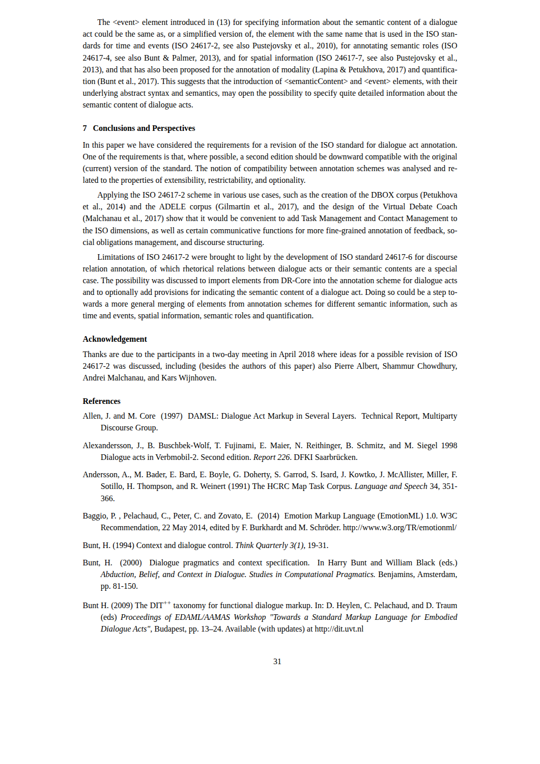The <event> element introduced in (13) for specifying information about the semantic content of a dialogue act could be the same as, or a simplified version of, the element with the same name that is used in the ISO standards for time and events (ISO 24617-2, see also Pustejovsky et al., 2010), for annotating semantic roles (ISO 24617-4, see also Bunt & Palmer, 2013), and for spatial information (ISO 24617-7, see also Pustejovsky et al., 2013), and that has also been proposed for the annotation of modality (Lapina & Petukhova, 2017) and quantification (Bunt et al., 2017). This suggests that the introduction of <semanticContent> and <event> elements, with their underlying abstract syntax and semantics, may open the possibility to specify quite detailed information about the semantic content of dialogue acts.
7 Conclusions and Perspectives
In this paper we have considered the requirements for a revision of the ISO standard for dialogue act annotation. One of the requirements is that, where possible, a second edition should be downward compatible with the original (current) version of the standard. The notion of compatibility between annotation schemes was analysed and related to the properties of extensibility, restrictability, and optionality.
Applying the ISO 24617-2 scheme in various use cases, such as the creation of the DBOX corpus (Petukhova et al., 2014) and the ADELE corpus (Gilmartin et al., 2017), and the design of the Virtual Debate Coach (Malchanau et al., 2017) show that it would be convenient to add Task Management and Contact Management to the ISO dimensions, as well as certain communicative functions for more fine-grained annotation of feedback, social obligations management, and discourse structuring.
Limitations of ISO 24617-2 were brought to light by the development of ISO standard 24617-6 for discourse relation annotation, of which rhetorical relations between dialogue acts or their semantic contents are a special case. The possibility was discussed to import elements from DR-Core into the annotation scheme for dialogue acts and to optionally add provisions for indicating the semantic content of a dialogue act. Doing so could be a step towards a more general merging of elements from annotation schemes for different semantic information, such as time and events, spatial information, semantic roles and quantification.
Acknowledgement
Thanks are due to the participants in a two-day meeting in April 2018 where ideas for a possible revision of ISO 24617-2 was discussed, including (besides the authors of this paper) also Pierre Albert, Shammur Chowdhury, Andrei Malchanau, and Kars Wijnhoven.
References
Allen, J. and M. Core (1997) DAMSL: Dialogue Act Markup in Several Layers. Technical Report, Multiparty Discourse Group.
Alexandersson, J., B. Buschbek-Wolf, T. Fujinami, E. Maier, N. Reithinger, B. Schmitz, and M. Siegel 1998 Dialogue acts in Verbmobil-2. Second edition. Report 226. DFKI Saarbrücken.
Andersson, A., M. Bader, E. Bard, E. Boyle, G. Doherty, S. Garrod, S. Isard, J. Kowtko, J. McAllister, Miller, F. Sotillo, H. Thompson, and R. Weinert (1991) The HCRC Map Task Corpus. Language and Speech 34, 351-366.
Baggio, P. , Pelachaud, C., Peter, C. and Zovato, E. (2014) Emotion Markup Language (EmotionML) 1.0. W3C Recommendation, 22 May 2014, edited by F. Burkhardt and M. Schröder. http://www.w3.org/TR/emotionml/
Bunt, H. (1994) Context and dialogue control. Think Quarterly 3(1), 19-31.
Bunt, H. (2000) Dialogue pragmatics and context specification. In Harry Bunt and William Black (eds.) Abduction, Belief, and Context in Dialogue. Studies in Computational Pragmatics. Benjamins, Amsterdam, pp. 81-150.
Bunt H. (2009) The DIT++ taxonomy for functional dialogue markup. In: D. Heylen, C. Pelachaud, and D. Traum (eds) Proceedings of EDAML/AAMAS Workshop "Towards a Standard Markup Language for Embodied Dialogue Acts", Budapest, pp. 13–24. Available (with updates) at http://dit.uvt.nl
31